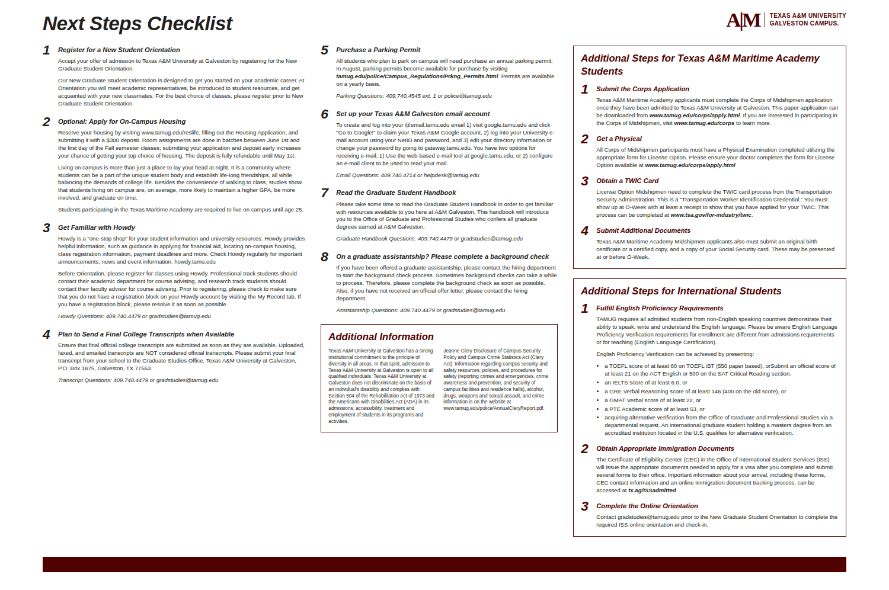Next Steps Checklist
A⁠|M Texas A&M University
Galveston Campus.
1
Register for a New Student Orientation
Accept your offer of admission to Texas A&M University at Galveston by registering for the New Graduate Student Orientation.
Our New Graduate Student Orientation is designed to get you started on your academic career. At Orientation you will meet academic representatives, be introduced to student resources, and get acquainted with your new classmates. For the best choice of classes, please register prior to New Graduate Student Orientation.
2
Optional: Apply for On-Campus Housing
Reserve your housing by visiting www.tamug.edu/reslife, filling out the Housing Application, and submitting it with a $300 deposit. Room assignments are done in batches between June 1st and the first day of the Fall semester classes; submitting your application and deposit early increases your chance of getting your top choice of housing. The deposit is fully refundable until May 1st.
Living on campus is more than just a place to lay your head at night. It is a community where students can be a part of the unique student body and establish life-long friendships, all while balancing the demands of college life. Besides the convenience of walking to class, studies show that students living on campus are, on average, more likely to maintain a higher GPA, be more involved, and graduate on time.
Students participating in the Texas Maritime Academy are required to live on campus until age 25.
3
Get Familiar with Howdy
Howdy is a “one-stop shop” for your student information and university resources. Howdy provides helpful information, such as guidance in applying for financial aid, locating on-campus housing, class registration information, payment deadlines and more. Check Howdy regularly for important announcements, news and event information. howdy.tamu.edu
Before Orientation, please register for classes using Howdy. Professional track students should contact their academic department for course advising, and research track students should contact their faculty advisor for course advising. Prior to registering, please check to make sure that you do not have a registration block on your Howdy account by visiting the My Record tab. If you have a registration block, please resolve it as soon as possible.
Howdy Questions: 409.740.4479 or gradstudies@tamug.edu
4
Plan to Send a Final College Transcripts when Available
Ensure that final official college transcripts are submitted as soon as they are available. Uploaded, faxed, and emailed transcripts are NOT considered official transcripts. Please submit your final transcript from your school to the Graduate Studies Office, Texas A&M University at Galveston, P.O. Box 1675, Galveston, TX 77553.
Transcript Questions: 409.740.4479 or gradstudies@tamug.edu
5
Purchase a Parking Permit
All students who plan to park on campus will need purchase an annual parking permit. In August, parking permits become available for purchase by visiting tamug.edu/police/Campus_Regulations/Prkng_Permits.html. Permits are available on a yearly basis.
Parking Questions: 409.740.4545 ext. 1 or police@tamug.edu
6
Set up your Texas A&M Galveston email account
To create and log into your @email.tamu.edu email 1) visit google.tamu.edu and click “Go to Google!” to claim your Texas A&M Google account, 2) log into your University e-mail account using your NetID and password, and 3) edit your directory information or change your password by going to gateway.tamu.edu. You have two options for receiving e-mail. 1) Use the web-based e-mail tool at google.tamu.edu, or 2) configure an e-mail client to be used to read your mail.
Email Questions: 409.740.4714 or helpdesk@tamug.edu
7
Read the Graduate Student Handbook
Please take some time to read the Graduate Student Handbook in order to get familiar with resources available to you here at A&M Galveston. This handbook will introduce you to the Office of Graduate and Professional Studies who confers all graduate degrees earned at A&M Galveston.
Graduate Handbook Questions: 409.740.4479 or gradstudies@tamug.edu
8
On a graduate assistantship? Please complete a background check
If you have been offered a graduate assistantship, please contact the hiring department to start the background check process. Sometimes background checks can take a while to process. Therefore, please complete the background check as soon as possible. Also, if you have not received an official offer letter, please contact the hiring department.
Assistantship Questions: 409.740.4479 or gradstudies@tamug.edu
Additional Information
Texas A&M University at Galveston has a strong institutional commitment to the principle of diversity in all areas. In that spirit, admission to Texas A&M University at Galveston is open to all qualified individuals. Texas A&M University at Galveston does not discriminate on the basis of an individual’s disability and complies with Section 504 of the Rehabilitation Act of 1973 and the Americans with Disabilities Act (ADA) in its admissions, accessibility, treatment and employment of students in its programs and activities.
Jeanne Clery Disclosure of Campus Security Policy and Campus Crime Statistics Act (Clery Act): Information regarding campus security and safety resources, policies, and procedures for safety (reporting crimes and emergencies, crime awareness and prevention, and security of campus facilities and residence halls), alcohol, drugs, weapons and sexual assault, and crime information is on the website at www.tamug.edu/police/AnnualCleryReport.pdf.
Additional Steps for Texas A&M Maritime Academy Students
1
Submit the Corps Application
Texas A&M Maritime Academy applicants must complete the Corps of Midshipmen application once they have been admitted to Texas A&M University at Galveston. This paper application can be downloaded from www.tamug.edu/corps/apply.html. If you are interested in participating in the Corps of Midshipmen, visit www.tamug.edu/corps to learn more.
2
Get a Physical
All Corps of Midshipmen participants must have a Physical Examination completed utilizing the appropriate form for License Option. Please ensure your doctor completes the form for License Option available at www.tamug.edu/corps/apply.html
3
Obtain a TWIC Card
License Option Midshipmen need to complete the TWIC card process from the Transportation Security Administration. This is a “Transportation Worker Identification Credential.” You must show up at O-Week with at least a receipt to show that you have applied for your TWIC. This process can be completed at www.tsa.gov/for-industry/twic.
4
Submit Additional Documents
Texas A&M Maritime Academy Midshipmen applicants also must submit an original birth certificate or a certified copy, and a copy of your Social Security card. These may be presented at or before O-Week.
Additional Steps for International Students
1
Fulfill English Proficiency Requirements
TAMUG requires all admitted students from non-English speaking countries demonstrate their ability to speak, write and understand the English language. Please be aware English Language Proficiency Verification requirements for enrollment are different from admissions requirements or for teaching (English Language Certification).
English Proficiency Verification can be achieved by presenting:
a TOEFL score of at least 80 on TOEFL iBT (550 paper based), orSubmit an official score of at least 21 on the ACT English or 500 on the SAT Critical Reading section.
an IELTS score of at least 6.0, or
a GRE Verbal Reasoning score of at least 146 (400 on the old score), or
a GMAT Verbal score of at least 22, or
a PTE Academic score of at least 53, or
acquiring alternative verification from the Office of Graduate and Professional Studies via a departmental request. An international graduate student holding a masters degree from an accredited institution located in the U.S. qualifies for alternative verification.
2
Obtain Appropriate Immigration Documents
The Certificate of Eligibility Center (CEC) in the Office of International Student Services (ISS) will issue the appropriate documents needed to apply for a visa after you complete and submit several forms to their office. Important information about your arrival, including these forms, CEC contact information and an online immigration document tracking process, can be accessed at tx.ag/ISSadmitted.
3
Complete the Online Orientation
Contact gradstudies@tamug.edu prior to the New Graduate Student Orientation to complete the required ISS online orientation and check-in.